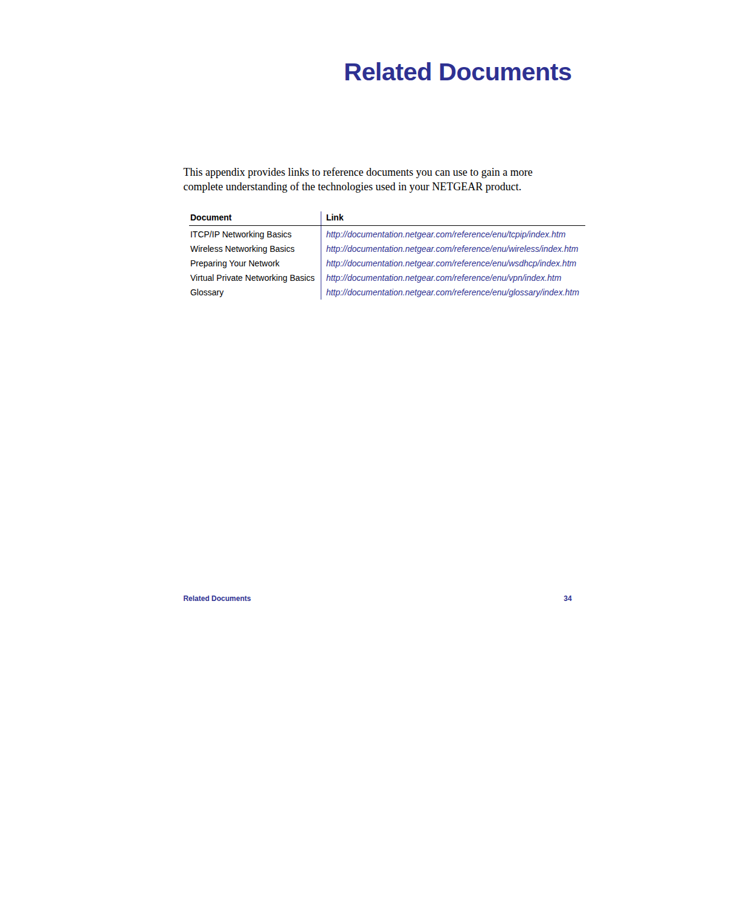Related Documents
This appendix provides links to reference documents you can use to gain a more complete understanding of the technologies used in your NETGEAR product.
| Document | Link |
| --- | --- |
| ITCP/IP Networking Basics | http://documentation.netgear.com/reference/enu/tcpip/index.htm |
| Wireless Networking Basics | http://documentation.netgear.com/reference/enu/wireless/index.htm |
| Preparing Your Network | http://documentation.netgear.com/reference/enu/wsdhcp/index.htm |
| Virtual Private Networking Basics | http://documentation.netgear.com/reference/enu/vpn/index.htm |
| Glossary | http://documentation.netgear.com/reference/enu/glossary/index.htm |
Related Documents 34